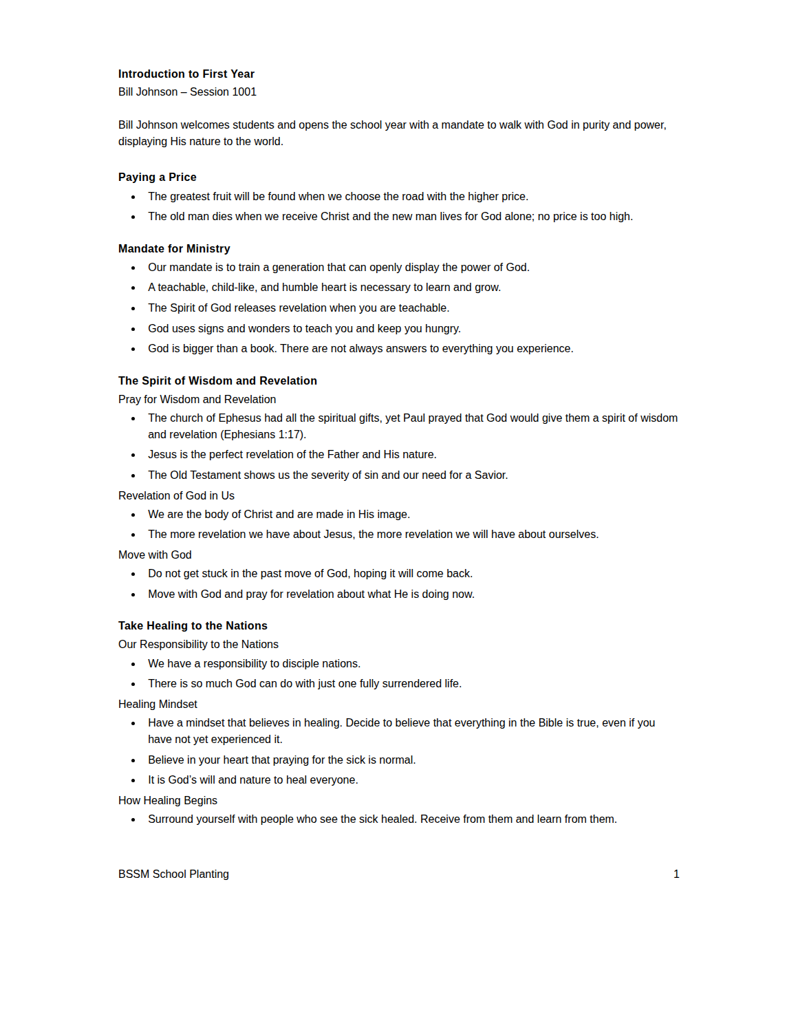Introduction to First Year
Bill Johnson – Session 1001
Bill Johnson welcomes students and opens the school year with a mandate to walk with God in purity and power, displaying His nature to the world.
Paying a Price
The greatest fruit will be found when we choose the road with the higher price.
The old man dies when we receive Christ and the new man lives for God alone; no price is too high.
Mandate for Ministry
Our mandate is to train a generation that can openly display the power of God.
A teachable, child-like, and humble heart is necessary to learn and grow.
The Spirit of God releases revelation when you are teachable.
God uses signs and wonders to teach you and keep you hungry.
God is bigger than a book. There are not always answers to everything you experience.
The Spirit of Wisdom and Revelation
Pray for Wisdom and Revelation
The church of Ephesus had all the spiritual gifts, yet Paul prayed that God would give them a spirit of wisdom and revelation (Ephesians 1:17).
Jesus is the perfect revelation of the Father and His nature.
The Old Testament shows us the severity of sin and our need for a Savior.
Revelation of God in Us
We are the body of Christ and are made in His image.
The more revelation we have about Jesus, the more revelation we will have about ourselves.
Move with God
Do not get stuck in the past move of God, hoping it will come back.
Move with God and pray for revelation about what He is doing now.
Take Healing to the Nations
Our Responsibility to the Nations
We have a responsibility to disciple nations.
There is so much God can do with just one fully surrendered life.
Healing Mindset
Have a mindset that believes in healing. Decide to believe that everything in the Bible is true, even if you have not yet experienced it.
Believe in your heart that praying for the sick is normal.
It is God’s will and nature to heal everyone.
How Healing Begins
Surround yourself with people who see the sick healed. Receive from them and learn from them.
BSSM School Planting 1